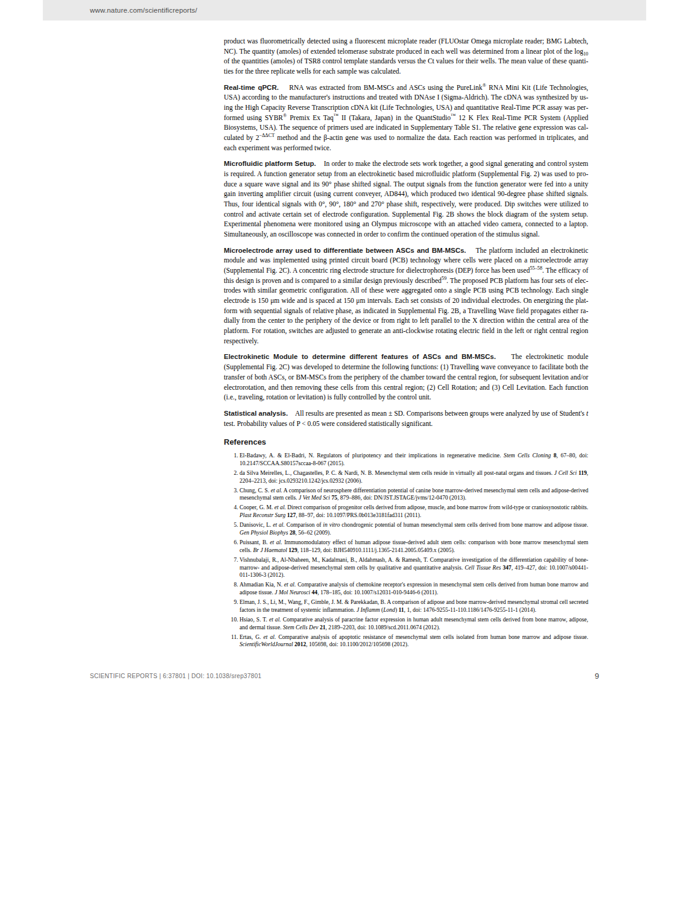www.nature.com/scientificreports/
product was fluorometrically detected using a fluorescent microplate reader (FLUOstar Omega microplate reader; BMG Labtech, NC). The quantity (amoles) of extended telomerase substrate produced in each well was determined from a linear plot of the log10 of the quantities (amoles) of TSR8 control template standards versus the Ct values for their wells. The mean value of these quantities for the three replicate wells for each sample was calculated.
Real-time qPCR. RNA was extracted from BM-MSCs and ASCs using the PureLink® RNA Mini Kit (Life Technologies, USA) according to the manufacturer's instructions and treated with DNAse I (Sigma-Aldrich). The cDNA was synthesized by using the High Capacity Reverse Transcription cDNA kit (Life Technologies, USA) and quantitative Real-Time PCR assay was performed using SYBR® Premix Ex Taq™ II (Takara, Japan) in the QuantStudio™ 12 K Flex Real-Time PCR System (Applied Biosystems, USA). The sequence of primers used are indicated in Supplementary Table S1. The relative gene expression was calculated by 2−ΔΔCT method and the β-actin gene was used to normalize the data. Each reaction was performed in triplicates, and each experiment was performed twice.
Microfluidic platform Setup. In order to make the electrode sets work together, a good signal generating and control system is required. A function generator setup from an electrokinetic based microfluidic platform (Supplemental Fig. 2) was used to produce a square wave signal and its 90° phase shifted signal. The output signals from the function generator were fed into a unity gain inverting amplifier circuit (using current conveyer, AD844), which produced two identical 90-degree phase shifted signals. Thus, four identical signals with 0°, 90°, 180° and 270° phase shift, respectively, were produced. Dip switches were utilized to control and activate certain set of electrode configuration. Supplemental Fig. 2B shows the block diagram of the system setup. Experimental phenomena were monitored using an Olympus microscope with an attached video camera, connected to a laptop. Simultaneously, an oscilloscope was connected in order to confirm the continued operation of the stimulus signal.
Microelectrode array used to differentiate between ASCs and BM-MSCs. The platform included an electrokinetic module and was implemented using printed circuit board (PCB) technology where cells were placed on a microelectrode array (Supplemental Fig. 2C). A concentric ring electrode structure for dielectrophoresis (DEP) force has been used55–58. The efficacy of this design is proven and is compared to a similar design previously described59. The proposed PCB platform has four sets of electrodes with similar geometric configuration. All of these were aggregated onto a single PCB using PCB technology. Each single electrode is 150 μm wide and is spaced at 150 μm intervals. Each set consists of 20 individual electrodes. On energizing the platform with sequential signals of relative phase, as indicated in Supplemental Fig. 2B, a Travelling Wave field propagates either radially from the center to the periphery of the device or from right to left parallel to the X direction within the central area of the platform. For rotation, switches are adjusted to generate an anti-clockwise rotating electric field in the left or right central region respectively.
Electrokinetic Module to determine different features of ASCs and BM-MSCs. The electrokinetic module (Supplemental Fig. 2C) was developed to determine the following functions: (1) Travelling wave conveyance to facilitate both the transfer of both ASCs, or BM-MSCs from the periphery of the chamber toward the central region, for subsequent levitation and/or electrorotation, and then removing these cells from this central region; (2) Cell Rotation; and (3) Cell Levitation. Each function (i.e., traveling, rotation or levitation) is fully controlled by the control unit.
Statistical analysis. All results are presented as mean ± SD. Comparisons between groups were analyzed by use of Student's t test. Probability values of P < 0.05 were considered statistically significant.
References
El-Badawy, A. & El-Badri, N. Regulators of pluripotency and their implications in regenerative medicine. Stem Cells Cloning 8, 67–80, doi: 10.2147/SCCAA.S80157sccaa-8-067 (2015).
da Silva Meirelles, L., Chagastelles, P. C. & Nardi, N. B. Mesenchymal stem cells reside in virtually all post-natal organs and tissues. J Cell Sci 119, 2204–2213, doi: jcs.0293210.1242/jcs.02932 (2006).
Chung, C. S. et al. A comparison of neurosphere differentiation potential of canine bone marrow-derived mesenchymal stem cells and adipose-derived mesenchymal stem cells. J Vet Med Sci 75, 879–886, doi: DN/JST.JSTAGE/jvms/12-0470 (2013).
Cooper, G. M. et al. Direct comparison of progenitor cells derived from adipose, muscle, and bone marrow from wild-type or craniosynostotic rabbits. Plast Reconstr Surg 127, 88–97, doi: 10.1097/PRS.0b013e3181fad311 (2011).
Danisovic, L. et al. Comparison of in vitro chondrogenic potential of human mesenchymal stem cells derived from bone marrow and adipose tissue. Gen Physiol Biophys 28, 56–62 (2009).
Puissant, B. et al. Immunomodulatory effect of human adipose tissue-derived adult stem cells: comparison with bone marrow mesenchymal stem cells. Br J Haematol 129, 118–129, doi: BJH540910.1111/j.1365-2141.2005.05409.x (2005).
Vishnubalaji, R., Al-Nbaheen, M., Kadalmani, B., Aldahmash, A. & Ramesh, T. Comparative investigation of the differentiation capability of bone-marrow- and adipose-derived mesenchymal stem cells by qualitative and quantitative analysis. Cell Tissue Res 347, 419–427, doi: 10.1007/s00441-011-1306-3 (2012).
Ahmadian Kia, N. et al. Comparative analysis of chemokine receptor's expression in mesenchymal stem cells derived from human bone marrow and adipose tissue. J Mol Neurosci 44, 178–185, doi: 10.1007/s12031-010-9446-6 (2011).
Elman, J. S., Li, M., Wang, F., Gimble, J. M. & Parekkadan, B. A comparison of adipose and bone marrow-derived mesenchymal stromal cell secreted factors in the treatment of systemic inflammation. J Inflamm (Lond) 11, 1, doi: 1476-9255-11-110.1186/1476-9255-11-1 (2014).
Hsiao, S. T. et al. Comparative analysis of paracrine factor expression in human adult mesenchymal stem cells derived from bone marrow, adipose, and dermal tissue. Stem Cells Dev 21, 2189–2203, doi: 10.1089/scd.2011.0674 (2012).
Ertas, G. et al. Comparative analysis of apoptotic resistance of mesenchymal stem cells isolated from human bone marrow and adipose tissue. ScientificWorldJournal 2012, 105698, doi: 10.1100/2012/105698 (2012).
SCIENTIFIC REPORTS | 6:37801 | DOI: 10.1038/srep37801
9